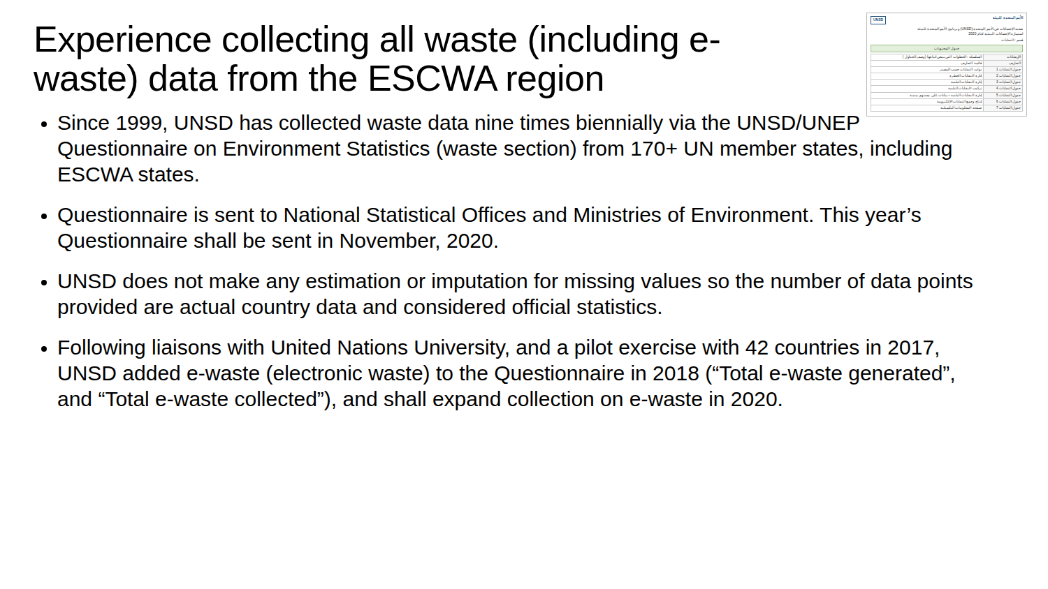الأمم المتحدة للبيئة
UNSD
شعبة الإحصاءات في الأمم المتحدة (UNSD) و برنامج الأمم المتحدة للبيئة
استمارة الإحصاءات البيئية لعام 2020
قسم : النفايات
جدول المحتويات
| الإرشادات | السلسلة : الخطوات التي ينبغي اتباعها ( وصف الجداول ) |
| التعاريف | قائمة التعاريف |
| جدول النفايات 1 | توليد النفايات حسب المصدر |
| جدول النفايات 2 | إدارة النفايات الخطرة |
| جدول النفايات 3 | إدارة النفايات البلدية |
| جدول النفايات 4 | تركيب النفايات البلدية |
| جدول النفايات 5 | إدارة النفايات البلدية – بيانات على مستوى مدينة |
| جدول النفايات 6 | إنتاج وجمع النفايات الإلكترونية |
| جدول النفايات 7 | صفحة المعلومات التكميلية |
Experience collecting all waste (including e-waste) data from the ESCWA region
Since 1999, UNSD has collected waste data nine times biennially via the UNSD/UNEP Questionnaire on Environment Statistics (waste section) from 170+ UN member states, including ESCWA states.
Questionnaire is sent to National Statistical Offices and Ministries of Environment. This year’s Questionnaire shall be sent in November, 2020.
UNSD does not make any estimation or imputation for missing values so the number of data points provided are actual country data and considered official statistics.
Following liaisons with United Nations University, and a pilot exercise with 42 countries in 2017, UNSD added e-waste (electronic waste) to the Questionnaire in 2018 (“Total e-waste generated”, and “Total e-waste collected”), and shall expand collection on e-waste in 2020.